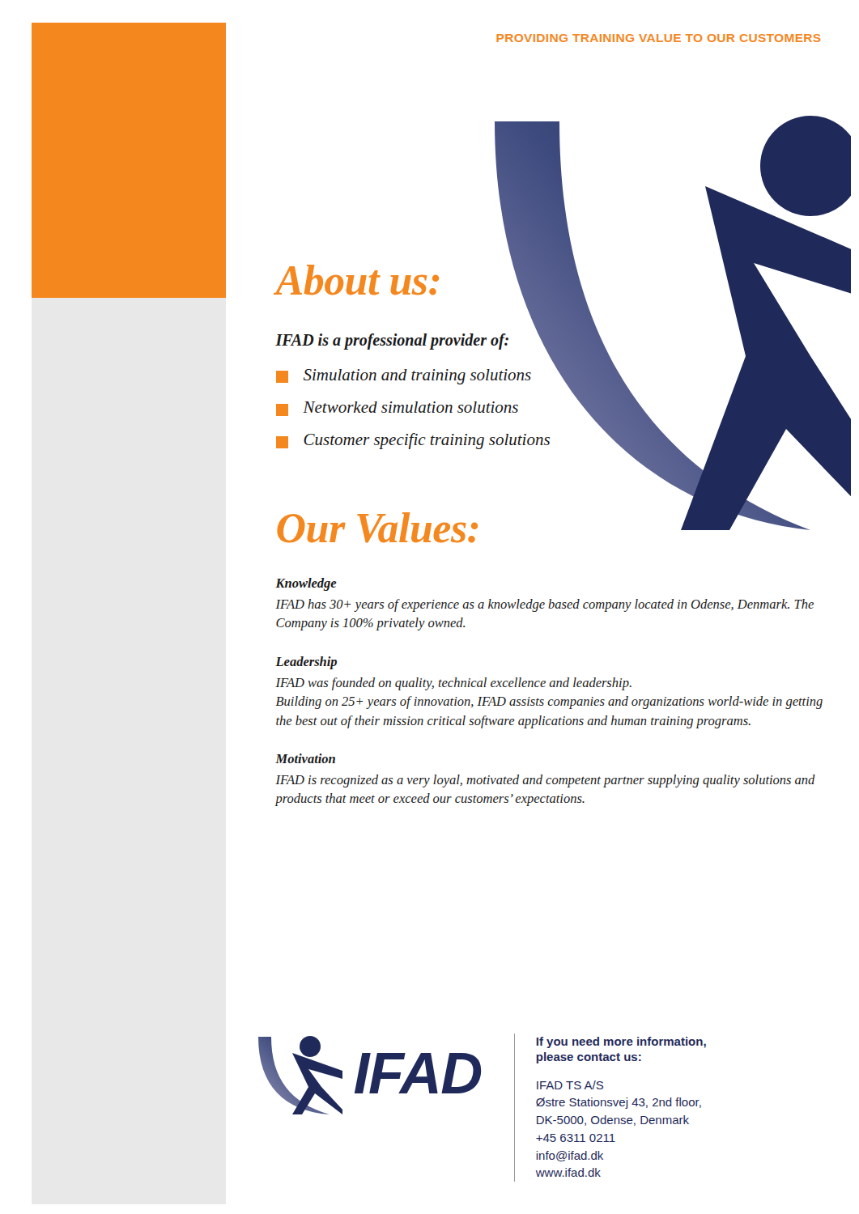Providing training value to our customers
About us:
IFAD is a professional provider of:
Simulation and training solutions
Networked simulation solutions
Customer specific training solutions
Our Values:
Knowledge
IFAD has 30+ years of experience as a knowledge based company located in Odense, Denmark. The Company is 100% privately owned.
Leadership
IFAD was founded on quality, technical excellence and leadership.
Building on 25+ years of innovation, IFAD assists companies and organizations world-wide in getting the best out of their mission critical software applications and human training programs.
Motivation
IFAD is recognized as a very loyal, motivated and competent partner supplying quality solutions and products that meet or exceed our customers’ expectations.
IFAD
If you need more information,
please contact us: IFAD TS A/S
Østre Stationsvej 43, 2nd floor,
DK-5000, Odense, Denmark
+45 6311 0211
info@ifad.dk
www.ifad.dk